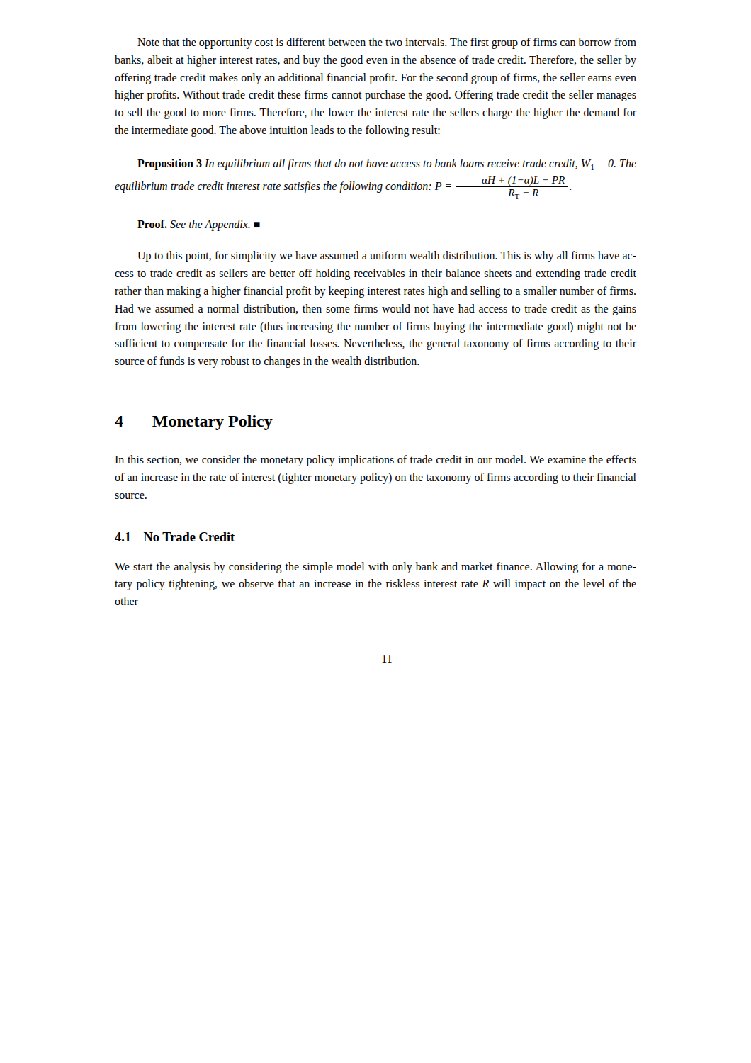Note that the opportunity cost is different between the two intervals. The first group of firms can borrow from banks, albeit at higher interest rates, and buy the good even in the absence of trade credit. Therefore, the seller by offering trade credit makes only an additional financial profit. For the second group of firms, the seller earns even higher profits. Without trade credit these firms cannot purchase the good. Offering trade credit the seller manages to sell the good to more firms. Therefore, the lower the interest rate the sellers charge the higher the demand for the intermediate good. The above intuition leads to the following result:
Proposition 3 In equilibrium all firms that do not have access to bank loans receive trade credit, W1 = 0. The equilibrium trade credit interest rate satisfies the following condition: P = αH + (1−α)L − PR RT − R.
Proof. See the Appendix. ■
Up to this point, for simplicity we have assumed a uniform wealth distribution. This is why all firms have access to trade credit as sellers are better off holding receivables in their balance sheets and extending trade credit rather than making a higher financial profit by keeping interest rates high and selling to a smaller number of firms. Had we assumed a normal distribution, then some firms would not have had access to trade credit as the gains from lowering the interest rate (thus increasing the number of firms buying the intermediate good) might not be sufficient to compensate for the financial losses. Nevertheless, the general taxonomy of firms according to their source of funds is very robust to changes in the wealth distribution.
4 Monetary Policy
In this section, we consider the monetary policy implications of trade credit in our model. We examine the effects of an increase in the rate of interest (tighter monetary policy) on the taxonomy of firms according to their financial source.
4.1 No Trade Credit
We start the analysis by considering the simple model with only bank and market finance. Allowing for a monetary policy tightening, we observe that an increase in the riskless interest rate R will impact on the level of the other
11